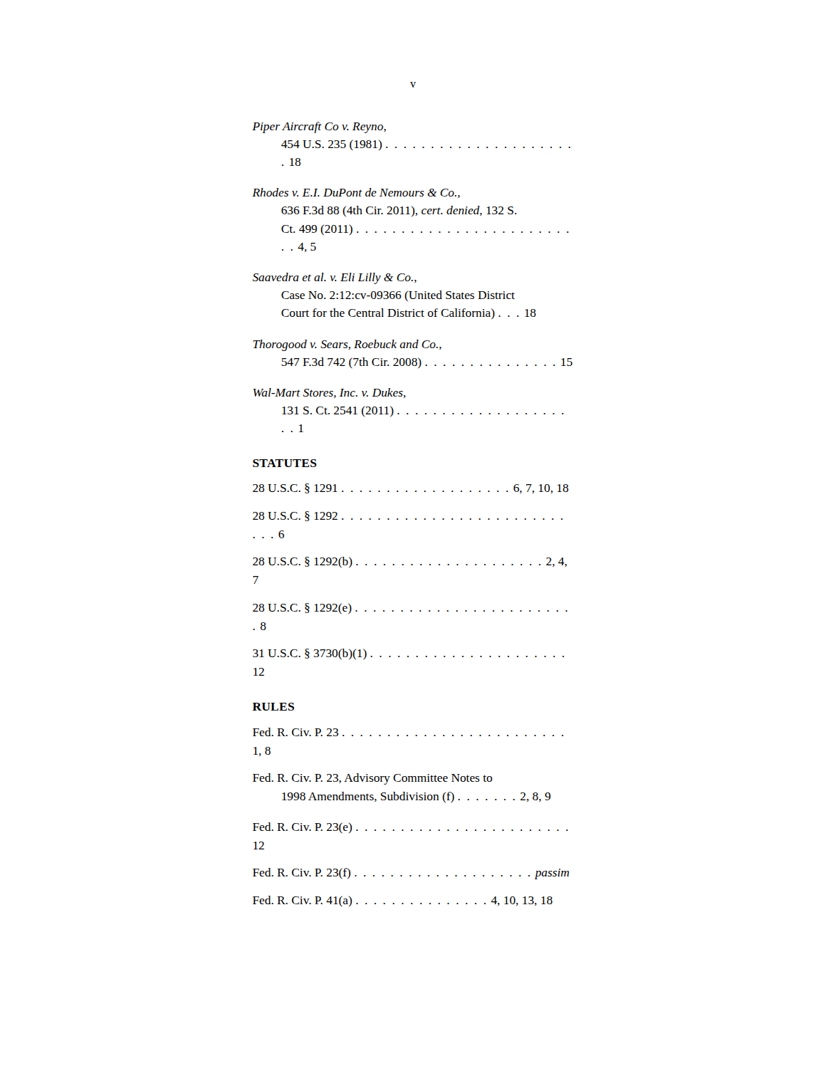v
Piper Aircraft Co v. Reyno,
454 U.S. 235 (1981) . . . . . . . . . . . . . . . . . . . . . . 18
Rhodes v. E.I. DuPont de Nemours & Co.,
636 F.3d 88 (4th Cir. 2011), cert. denied, 132 S.
Ct. 499 (2011) . . . . . . . . . . . . . . . . . . . . . . . . . . 4, 5
Saavedra et al. v. Eli Lilly & Co.,
Case No. 2:12:cv-09366 (United States District
Court for the Central District of California) . . . 18
Thorogood v. Sears, Roebuck and Co.,
547 F.3d 742 (7th Cir. 2008) . . . . . . . . . . . . . . . 15
Wal-Mart Stores, Inc. v. Dukes,
131 S. Ct. 2541 (2011) . . . . . . . . . . . . . . . . . . . . . 1
STATUTES
28 U.S.C. § 1291 . . . . . . . . . . . . . . . . . . . 6, 7, 10, 18
28 U.S.C. § 1292 . . . . . . . . . . . . . . . . . . . . . . . . . . . . 6
28 U.S.C. § 1292(b) . . . . . . . . . . . . . . . . . . . . . 2, 4, 7
28 U.S.C. § 1292(e) . . . . . . . . . . . . . . . . . . . . . . . . . 8
31 U.S.C. § 3730(b)(1) . . . . . . . . . . . . . . . . . . . . . . 12
RULES
Fed. R. Civ. P. 23 . . . . . . . . . . . . . . . . . . . . . . . . . 1, 8
Fed. R. Civ. P. 23, Advisory Committee Notes to
1998 Amendments, Subdivision (f) . . . . . . . 2, 8, 9
Fed. R. Civ. P. 23(e) . . . . . . . . . . . . . . . . . . . . . . . . 12
Fed. R. Civ. P. 23(f) . . . . . . . . . . . . . . . . . . . . passim
Fed. R. Civ. P. 41(a) . . . . . . . . . . . . . . . 4, 10, 13, 18